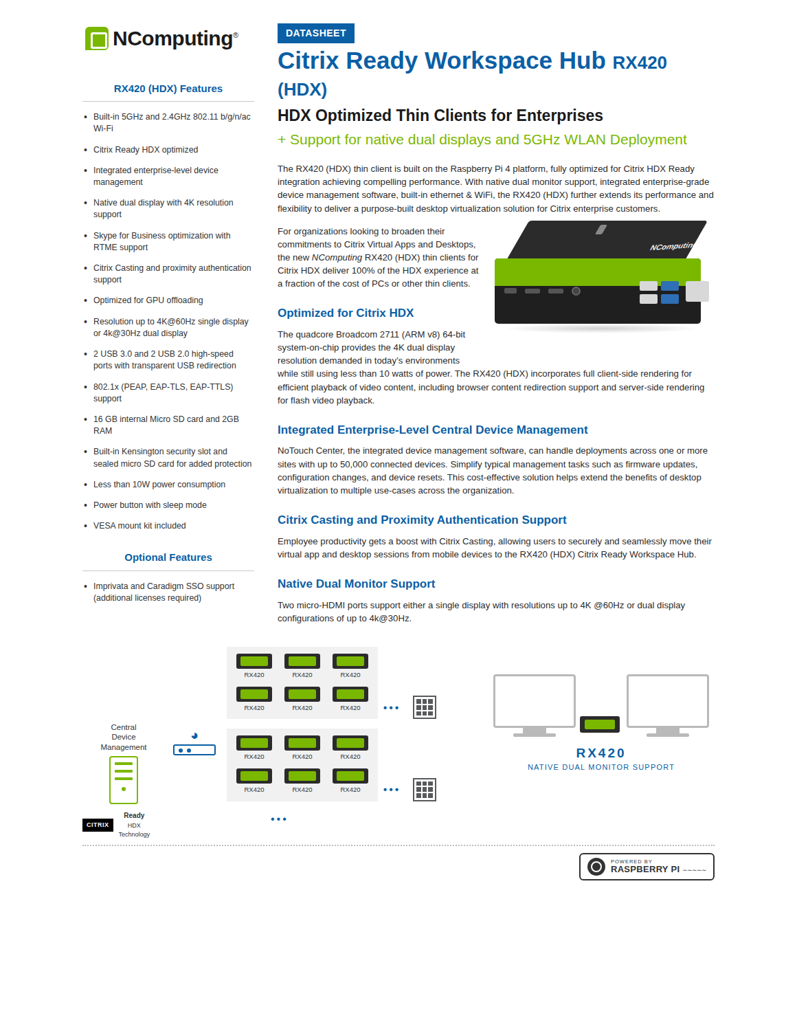NComputing®
RX420 (HDX) Features
Built-in 5GHz and 2.4GHz 802.11 b/g/n/ac Wi-Fi
Citrix Ready HDX optimized
Integrated enterprise-level device management
Native dual display with 4K resolution support
Skype for Business optimization with RTME support
Citrix Casting and proximity authentication support
Optimized for GPU offloading
Resolution up to 4K@60Hz single display or 4k@30Hz dual display
2 USB 3.0 and 2 USB 2.0 high-speed ports with transparent USB redirection
802.1x (PEAP, EAP-TLS, EAP-TTLS) support
16 GB internal Micro SD card and 2GB RAM
Built-in Kensington security slot and sealed micro SD card for added protection
Less than 10W power consumption
Power button with sleep mode
VESA mount kit included
Optional Features
Imprivata and Caradigm SSO support (additional licenses required)
DATASHEET
Citrix Ready Workspace Hub RX420 (HDX)
HDX Optimized Thin Clients for Enterprises
+ Support for native dual displays and 5GHz WLAN Deployment
The RX420 (HDX) thin client is built on the Raspberry Pi 4 platform, fully optimized for Citrix HDX Ready integration achieving compelling performance. With native dual monitor support, integrated enterprise-grade device management software, built-in ethernet & WiFi, the RX420 (HDX) further extends its performance and flexibility to deliver a purpose-built desktop virtualization solution for Citrix enterprise customers.
NComputing
For organizations looking to broaden their commitments to Citrix Virtual Apps and Desktops, the new NComputing RX420 (HDX) thin clients for Citrix HDX deliver 100% of the HDX experience at a fraction of the cost of PCs or other thin clients.
Optimized for Citrix HDX
The quadcore Broadcom 2711 (ARM v8) 64-bit system-on-chip provides the 4K dual display resolution demanded in today’s environments while still using less than 10 watts of power. The RX420 (HDX) incorporates full client-side rendering for efficient playback of video content, including browser content redirection support and server-side rendering for flash video playback.
Integrated Enterprise-Level Central Device Management
NoTouch Center, the integrated device management software, can handle deployments across one or more sites with up to 50,000 connected devices. Simplify typical management tasks such as firmware updates, configuration changes, and device resets. This cost-effective solution helps extend the benefits of desktop virtualization to multiple use-cases across the organization.
Citrix Casting and Proximity Authentication Support
Employee productivity gets a boost with Citrix Casting, allowing users to securely and seamlessly move their virtual app and desktop sessions from mobile devices to the RX420 (HDX) Citrix Ready Workspace Hub.
Native Dual Monitor Support
Two micro-HDMI ports support either a single display with resolutions up to 4K @60Hz or dual display configurations of up to 4k@30Hz.
Central
Device
Management
CITRIX Ready HDX
Technology
◕
RX420
RX420
RX420
RX420
RX420
RX420
•••
RX420
RX420
RX420
RX420
RX420
RX420
•••
•••
RX420
NATIVE DUAL MONITOR SUPPORT
POWERED BY RASPBERRY PI ∼∼∼∼∼